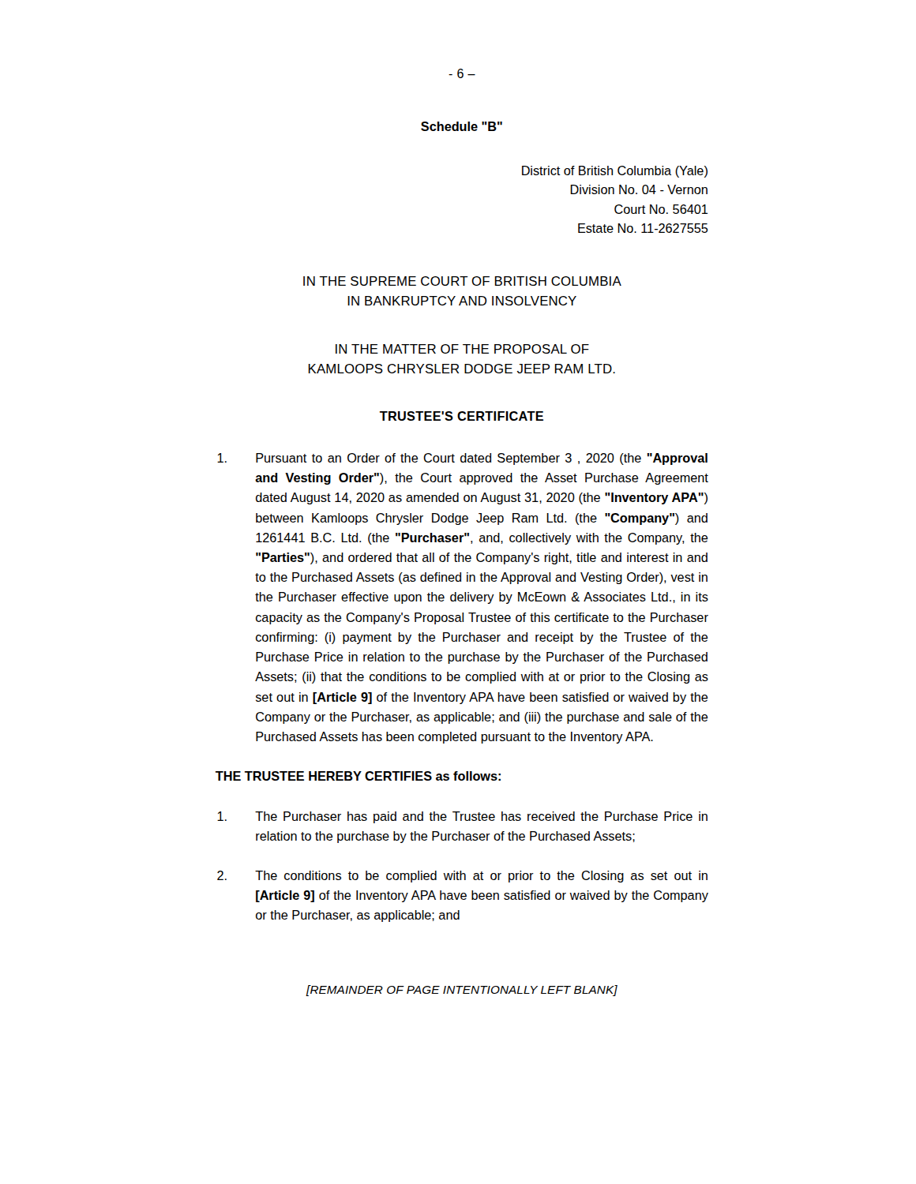- 6 –
Schedule "B"
District of British Columbia (Yale)
Division No. 04 - Vernon
Court No. 56401
Estate No. 11-2627555
IN THE SUPREME COURT OF BRITISH COLUMBIA
IN BANKRUPTCY AND INSOLVENCY
IN THE MATTER OF THE PROPOSAL OF
KAMLOOPS CHRYSLER DODGE JEEP RAM LTD.
TRUSTEE'S CERTIFICATE
1.
Pursuant to an Order of the Court dated September 3 , 2020 (the "Approval and Vesting Order"), the Court approved the Asset Purchase Agreement dated August 14, 2020 as amended on August 31, 2020 (the "Inventory APA") between Kamloops Chrysler Dodge Jeep Ram Ltd. (the "Company") and 1261441 B.C. Ltd. (the "Purchaser", and, collectively with the Company, the "Parties"), and ordered that all of the Company's right, title and interest in and to the Purchased Assets (as defined in the Approval and Vesting Order), vest in the Purchaser effective upon the delivery by McEown & Associates Ltd., in its capacity as the Company's Proposal Trustee of this certificate to the Purchaser confirming: (i) payment by the Purchaser and receipt by the Trustee of the Purchase Price in relation to the purchase by the Purchaser of the Purchased Assets; (ii) that the conditions to be complied with at or prior to the Closing as set out in [Article 9] of the Inventory APA have been satisfied or waived by the Company or the Purchaser, as applicable; and (iii) the purchase and sale of the Purchased Assets has been completed pursuant to the Inventory APA.
THE TRUSTEE HEREBY CERTIFIES as follows:
1.
The Purchaser has paid and the Trustee has received the Purchase Price in relation to the purchase by the Purchaser of the Purchased Assets;
2.
The conditions to be complied with at or prior to the Closing as set out in [Article 9] of the Inventory APA have been satisfied or waived by the Company or the Purchaser, as applicable; and
[REMAINDER OF PAGE INTENTIONALLY LEFT BLANK]